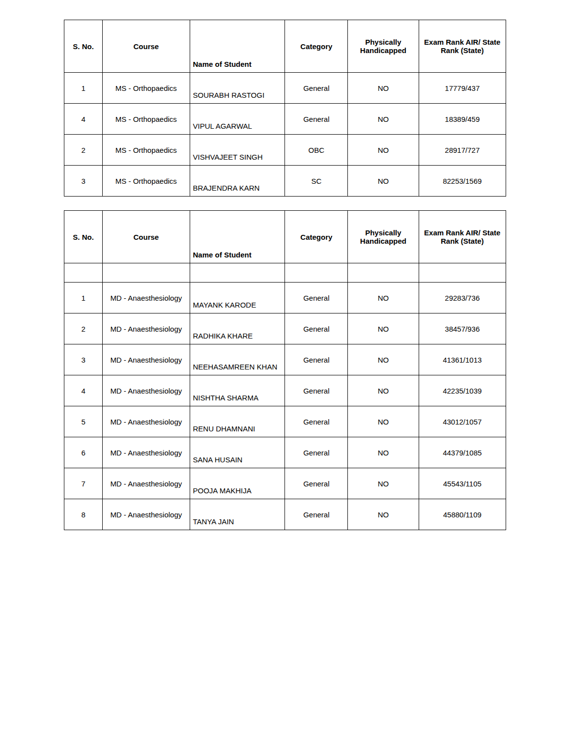| S. No. | Course | Name of Student | Category | Physically Handicapped | Exam Rank AIR/ State Rank (State) |
| --- | --- | --- | --- | --- | --- |
| 1 | MS - Orthopaedics | SOURABH RASTOGI | General | NO | 17779/437 |
| 4 | MS - Orthopaedics | VIPUL AGARWAL | General | NO | 18389/459 |
| 2 | MS - Orthopaedics | VISHVAJEET SINGH | OBC | NO | 28917/727 |
| 3 | MS - Orthopaedics | BRAJENDRA KARN | SC | NO | 82253/1569 |
| S. No. | Course | Name of Student | Category | Physically Handicapped | Exam Rank AIR/ State Rank (State) |
| --- | --- | --- | --- | --- | --- |
| 1 | MD - Anaesthesiology | MAYANK KARODE | General | NO | 29283/736 |
| 2 | MD - Anaesthesiology | RADHIKA KHARE | General | NO | 38457/936 |
| 3 | MD - Anaesthesiology | NEEHASAMREEN KHAN | General | NO | 41361/1013 |
| 4 | MD - Anaesthesiology | NISHTHA SHARMA | General | NO | 42235/1039 |
| 5 | MD - Anaesthesiology | RENU DHAMNANI | General | NO | 43012/1057 |
| 6 | MD - Anaesthesiology | SANA HUSAIN | General | NO | 44379/1085 |
| 7 | MD - Anaesthesiology | POOJA MAKHIJA | General | NO | 45543/1105 |
| 8 | MD - Anaesthesiology | TANYA JAIN | General | NO | 45880/1109 |